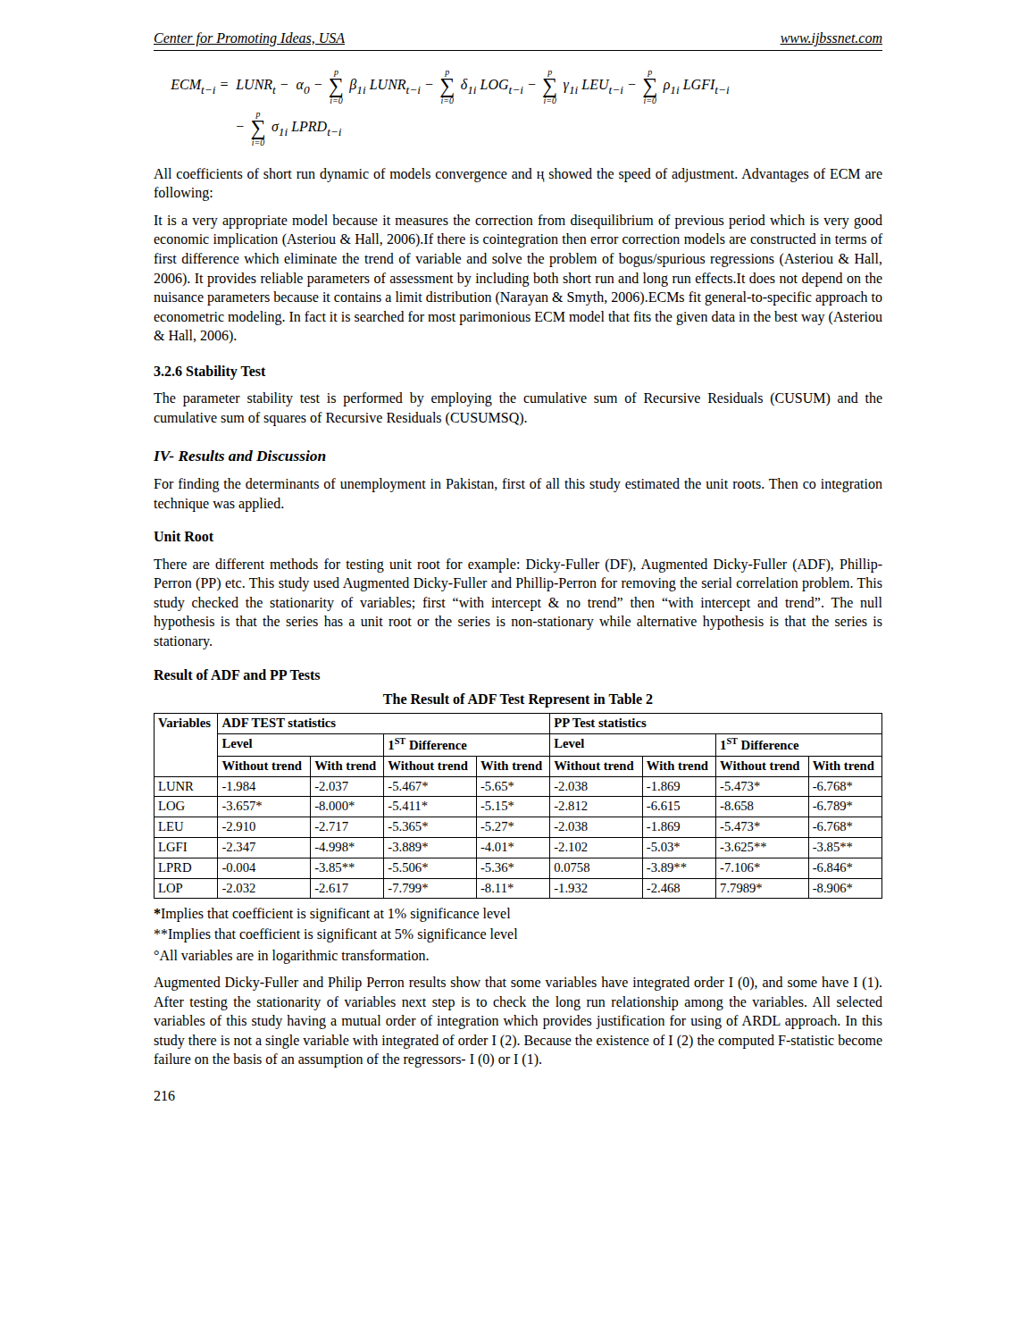Center for Promoting Ideas, USA www.ijbssnet.com
ECMt−i = LUNRt − α0 − p∑i=0 β1i LUNRt−i − p∑i=0 δ1i LOGt−i − p∑i=0 γ1i LEUt−i − p∑i=0 ρ1i LGFIt−i − p∑i=0 σ1i LPRDt−i
All coefficients of short run dynamic of models convergence and ң showed the speed of adjustment. Advantages of ECM are following:
It is a very appropriate model because it measures the correction from disequilibrium of previous period which is very good economic implication (Asteriou & Hall, 2006).If there is cointegration then error correction models are constructed in terms of first difference which eliminate the trend of variable and solve the problem of bogus/spurious regressions (Asteriou & Hall, 2006). It provides reliable parameters of assessment by including both short run and long run effects.It does not depend on the nuisance parameters because it contains a limit distribution (Narayan & Smyth, 2006).ECMs fit general-to-specific approach to econometric modeling. In fact it is searched for most parimonious ECM model that fits the given data in the best way (Asteriou & Hall, 2006).
3.2.6 Stability Test
The parameter stability test is performed by employing the cumulative sum of Recursive Residuals (CUSUM) and the cumulative sum of squares of Recursive Residuals (CUSUMSQ).
IV- Results and Discussion
For finding the determinants of unemployment in Pakistan, first of all this study estimated the unit roots. Then co integration technique was applied.
Unit Root
There are different methods for testing unit root for example: Dicky-Fuller (DF), Augmented Dicky-Fuller (ADF), Phillip-Perron (PP) etc. This study used Augmented Dicky-Fuller and Phillip-Perron for removing the serial correlation problem. This study checked the stationarity of variables; first “with intercept & no trend” then “with intercept and trend”. The null hypothesis is that the series has a unit root or the series is non-stationary while alternative hypothesis is that the series is stationary.
Result of ADF and PP Tests
The Result of ADF Test Represent in Table 2
| Variables | ADF TEST statistics | PP Test statistics |
| --- | --- | --- |
| Level | 1 ST Difference | Level | 1 ST Difference |
| Without trend | With trend | Without trend | With trend | Without trend | With trend | Without trend | With trend |
| LUNR | -1.984 | -2.037 | -5.467* | -5.65* | -2.038 | -1.869 | -5.473* | -6.768* |
| LOG | -3.657* | -8.000* | -5.411* | -5.15* | -2.812 | -6.615 | -8.658 | -6.789* |
| LEU | -2.910 | -2.717 | -5.365* | -5.27* | -2.038 | -1.869 | -5.473* | -6.768* |
| LGFI | -2.347 | -4.998* | -3.889* | -4.01* | -2.102 | -5.03* | -3.625** | -3.85** |
| LPRD | -0.004 | -3.85** | -5.506* | -5.36* | 0.0758 | -3.89** | -7.106* | -6.846* |
| LOP | -2.032 | -2.617 | -7.799* | -8.11* | -1.932 | -2.468 | 7.7989* | -8.906* |
*Implies that coefficient is significant at 1% significance level
**Implies that coefficient is significant at 5% significance level
°All variables are in logarithmic transformation.
Augmented Dicky-Fuller and Philip Perron results show that some variables have integrated order I (0), and some have I (1). After testing the stationarity of variables next step is to check the long run relationship among the variables. All selected variables of this study having a mutual order of integration which provides justification for using of ARDL approach. In this study there is not a single variable with integrated of order I (2). Because the existence of I (2) the computed F-statistic become failure on the basis of an assumption of the regressors- I (0) or I (1).
216